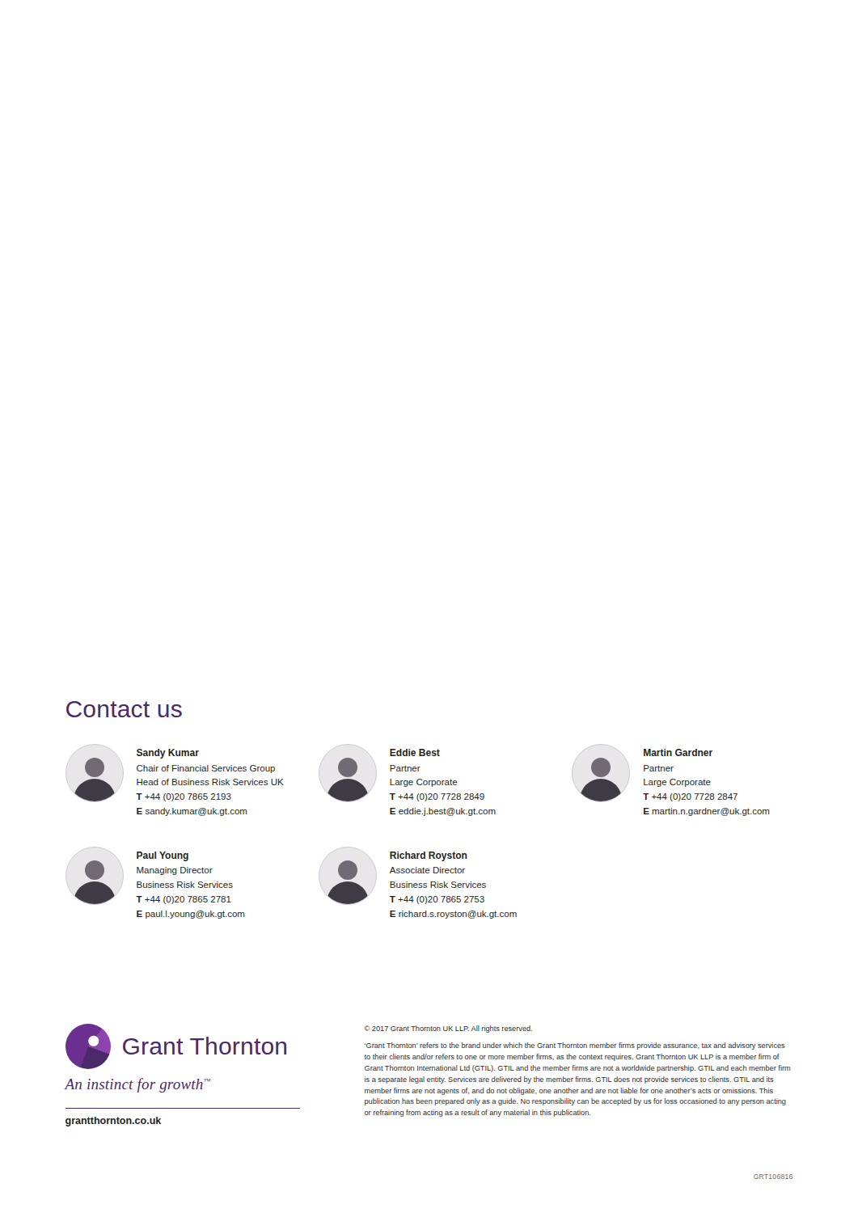Contact us
Sandy Kumar
Chair of Financial Services Group
Head of Business Risk Services UK
T +44 (0)20 7865 2193
E sandy.kumar@uk.gt.com
Eddie Best
Partner
Large Corporate
T +44 (0)20 7728 2849
E eddie.j.best@uk.gt.com
Martin Gardner
Partner
Large Corporate
T +44 (0)20 7728 2847
E martin.n.gardner@uk.gt.com
Paul Young
Managing Director
Business Risk Services
T +44 (0)20 7865 2781
E paul.l.young@uk.gt.com
Richard Royston
Associate Director
Business Risk Services
T +44 (0)20 7865 2753
E richard.s.royston@uk.gt.com
Grant Thornton
An instinct for growth™
grantthornton.co.uk
© 2017 Grant Thornton UK LLP. All rights reserved.
‘Grant Thornton’ refers to the brand under which the Grant Thornton member firms provide assurance, tax and advisory services to their clients and/or refers to one or more member firms, as the context requires. Grant Thornton UK LLP is a member firm of Grant Thornton International Ltd (GTIL). GTIL and the member firms are not a worldwide partnership. GTIL and each member firm is a separate legal entity. Services are delivered by the member firms. GTIL does not provide services to clients. GTIL and its member firms are not agents of, and do not obligate, one another and are not liable for one another’s acts or omissions. This publication has been prepared only as a guide. No responsibility can be accepted by us for loss occasioned to any person acting or refraining from acting as a result of any material in this publication.
GRT106816